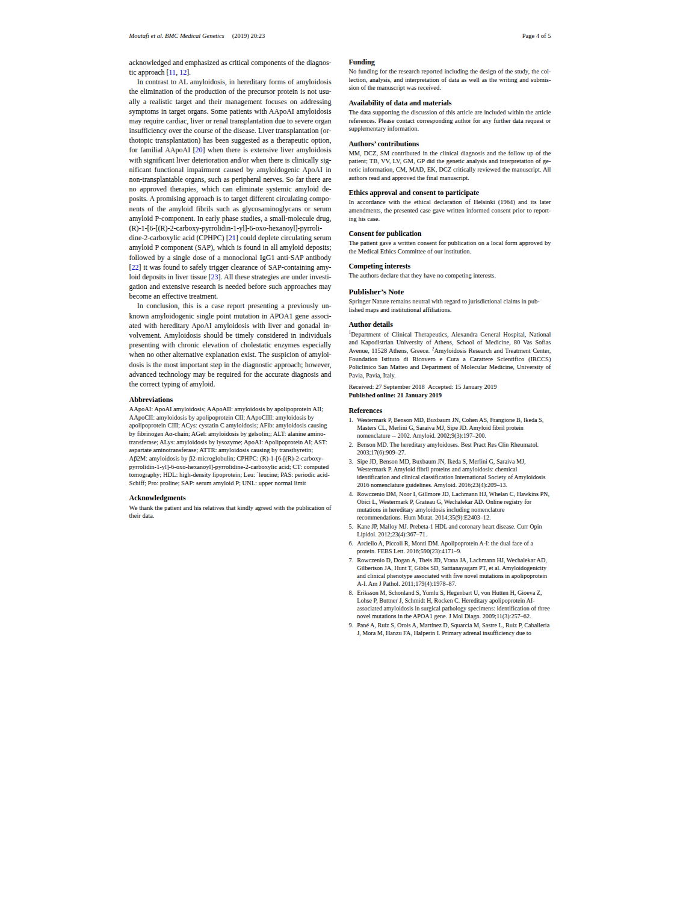Moutafi et al. BMC Medical Genetics (2019) 20:23
Page 4 of 5
acknowledged and emphasized as critical components of the diagnostic approach [11, 12].
In contrast to AL amyloidosis, in hereditary forms of amyloidosis the elimination of the production of the precursor protein is not usually a realistic target and their management focuses on addressing symptoms in target organs. Some patients with AApoAI amyloidosis may require cardiac, liver or renal transplantation due to severe organ insufficiency over the course of the disease. Liver transplantation (orthotopic transplantation) has been suggested as a therapeutic option, for familial AApoAI [20] when there is extensive liver amyloidosis with significant liver deterioration and/or when there is clinically significant functional impairment caused by amyloidogenic ApoAI in non-transplantable organs, such as peripheral nerves. So far there are no approved therapies, which can eliminate systemic amyloid deposits. A promising approach is to target different circulating components of the amyloid fibrils such as glycosaminoglycans or serum amyloid P-component. In early phase studies, a small-molecule drug, (R)-1-[6-[(R)-2-carboxy-pyrrolidin-1-yl]-6-oxo-hexanoyl]-pyrrolidine-2-carboxylic acid (CPHPC) [21] could deplete circulating serum amyloid P component (SAP), which is found in all amyloid deposits; followed by a single dose of a monoclonal IgG1 anti-SAP antibody [22] it was found to safely trigger clearance of SAP-containing amyloid deposits in liver tissue [23]. All these strategies are under investigation and extensive research is needed before such approaches may become an effective treatment.
In conclusion, this is a case report presenting a previously unknown amyloidogenic single point mutation in APOA1 gene associated with hereditary ApoAI amyloidosis with liver and gonadal involvement. Amyloidosis should be timely considered in individuals presenting with chronic elevation of cholestatic enzymes especially when no other alternative explanation exist. The suspicion of amyloidosis is the most important step in the diagnostic approach; however, advanced technology may be required for the accurate diagnosis and the correct typing of amyloid.
Abbreviations
AApoAI: ApoAI amyloidosis; AApoAII: amyloidosis by apolipoprotein AII; AApoCII: amyloidosis by apolipoprotein CII; AApoCIII: amyloidosis by apolipoprotein CIII; ACys: cystatin C amyloidosis; AFib: amyloidosis causing by fibrinogen Aα-chain; AGel: amyloidosis by gelsolin;; ALT: alanine aminotransferase; ALys: amyloidosis by lysozyme; ApoAI: Apolipoprotein AI; AST: aspartate aminotransferase; ATTR: amyloidosis causing by transthyretin; Aβ2M: amyloidosis by β2-microglobulin; CPHPC: (R)-1-[6-[(R)-2-carboxy-pyrrolidin-1-yl]-6-oxo-hexanoyl]-pyrrolidine-2-carboxylic acid; CT: computed tomography; HDL: high-density lipoprotein; Leu: `leucine; PAS: periodic acid-Schiff; Pro: proline; SAP: serum amyloid P; UNL: upper normal limit
Acknowledgments
We thank the patient and his relatives that kindly agreed with the publication of their data.
Funding
No funding for the research reported including the design of the study, the collection, analysis, and interpretation of data as well as the writing and submission of the manuscript was received.
Availability of data and materials
The data supporting the discussion of this article are included within the article references. Please contact corresponding author for any further data request or supplementary information.
Authors’ contributions
MM, DCZ, SM contributed in the clinical diagnosis and the follow up of the patient; TB, VV, LV, GM, GP did the genetic analysis and interpretation of genetic information, CM, MAD, EK, DCZ critically reviewed the manuscript. All authors read and approved the final manuscript.
Ethics approval and consent to participate
In accordance with the ethical declaration of Helsinki (1964) and its later amendments, the presented case gave written informed consent prior to reporting his case.
Consent for publication
The patient gave a written consent for publication on a local form approved by the Medical Ethics Committee of our institution.
Competing interests
The authors declare that they have no competing interests.
Publisher’s Note
Springer Nature remains neutral with regard to jurisdictional claims in published maps and institutional affiliations.
Author details
1Department of Clinical Therapeutics, Alexandra General Hospital, National and Kapodistrian University of Athens, School of Medicine, 80 Vas Sofias Avenue, 11528 Athens, Greece. 2Amyloidosis Research and Treatment Center, Foundation Istituto di Ricovero e Cura a Carattere Scientifico (IRCCS) Policlinico San Matteo and Department of Molecular Medicine, University of Pavia, Pavia, Italy.
Received: 27 September 2018 Accepted: 15 January 2019
Published online: 21 January 2019
References
Westermark P, Benson MD, Buxbaum JN, Cohen AS, Frangione B, Ikeda S, Masters CL, Merlini G, Saraiva MJ, Sipe JD. Amyloid fibril protein nomenclature -- 2002. Amyloid. 2002;9(3):197–200.
Benson MD. The hereditary amyloidoses. Best Pract Res Clin Rheumatol. 2003;17(6):909–27.
Sipe JD, Benson MD, Buxbaum JN, Ikeda S, Merlini G, Saraiva MJ, Westermark P. Amyloid fibril proteins and amyloidosis: chemical identification and clinical classification International Society of Amyloidosis 2016 nomenclature guidelines. Amyloid. 2016;23(4):209–13.
Rowczenio DM, Noor I, Gillmore JD, Lachmann HJ, Whelan C, Hawkins PN, Obici L, Westermark P, Grateau G, Wechalekar AD. Online registry for mutations in hereditary amyloidosis including nomenclature recommendations. Hum Mutat. 2014;35(9):E2403–12.
Kane JP, Malloy MJ. Prebeta-1 HDL and coronary heart disease. Curr Opin Lipidol. 2012;23(4):367–71.
Arciello A, Piccoli R, Monti DM. Apolipoprotein A-I: the dual face of a protein. FEBS Lett. 2016;590(23):4171–9.
Rowczenio D, Dogan A, Theis JD, Vrana JA, Lachmann HJ, Wechalekar AD, Gilbertson JA, Hunt T, Gibbs SD, Sattianayagam PT, et al. Amyloidogenicity and clinical phenotype associated with five novel mutations in apolipoprotein A-I. Am J Pathol. 2011;179(4):1978–87.
Eriksson M, Schonland S, Yumlu S, Hegenbart U, von Hutten H, Gioeva Z, Lohse P, Buttner J, Schmidt H, Rocken C. Hereditary apolipoprotein AI-associated amyloidosis in surgical pathology specimens: identification of three novel mutations in the APOA1 gene. J Mol Diagn. 2009;11(3):257–62.
Pané A, Ruiz S, Orois A, Martínez D, Squarcia M, Sastre L, Ruiz P, Caballeria J, Mora M, Hanzu FA, Halperin I. Primary adrenal insufficiency due to